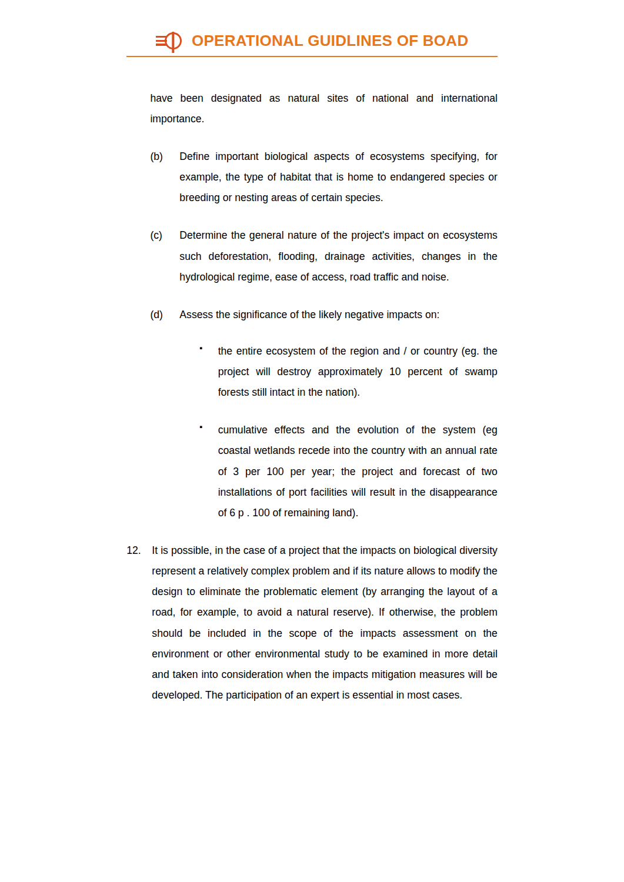OPERATIONAL GUIDLINES OF BOAD
have been designated as natural sites of national and international importance.
(b) Define important biological aspects of ecosystems specifying, for example, the type of habitat that is home to endangered species or breeding or nesting areas of certain species.
(c) Determine the general nature of the project's impact on ecosystems such deforestation, flooding, drainage activities, changes in the hydrological regime, ease of access, road traffic and noise.
(d) Assess the significance of the likely negative impacts on:
the entire ecosystem of the region and / or country (eg. the project will destroy approximately 10 percent of swamp forests still intact in the nation).
cumulative effects and the evolution of the system (eg coastal wetlands recede into the country with an annual rate of 3 per 100 per year; the project and forecast of two installations of port facilities will result in the disappearance of 6 p . 100 of remaining land).
12. It is possible, in the case of a project that the impacts on biological diversity represent a relatively complex problem and if its nature allows to modify the design to eliminate the problematic element (by arranging the layout of a road, for example, to avoid a natural reserve). If otherwise, the problem should be included in the scope of the impacts assessment on the environment or other environmental study to be examined in more detail and taken into consideration when the impacts mitigation measures will be developed. The participation of an expert is essential in most cases.